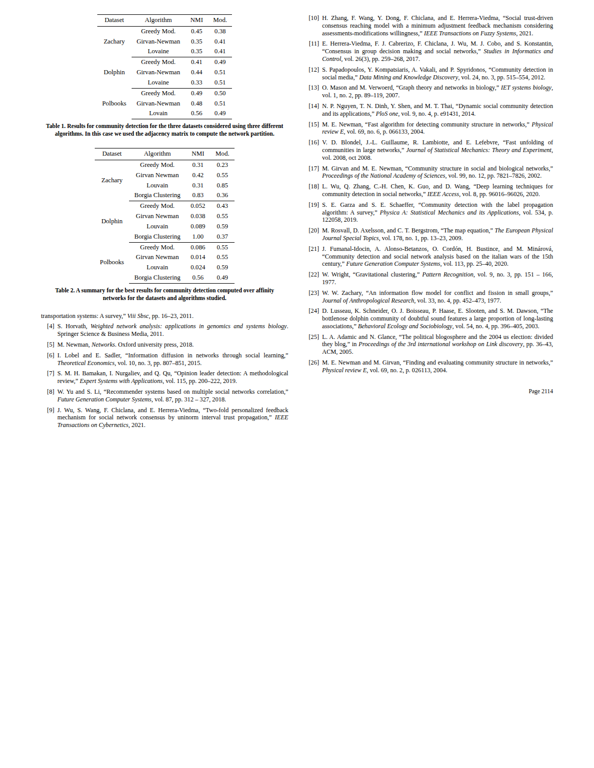| Dataset | Algorithm | NMI | Mod. |
| --- | --- | --- | --- |
| Zachary | Greedy Mod. | 0.45 | 0.38 |
| Girvan-Newman | 0.35 | 0.41 |
| Lovaine | 0.35 | 0.41 |
| Dolphin | Greedy Mod. | 0.41 | 0.49 |
| Girvan-Newman | 0.44 | 0.51 |
| Lovaine | 0.33 | 0.51 |
| Polbooks | Greedy Mod. | 0.49 | 0.50 |
| Girvan-Newman | 0.48 | 0.51 |
| Lovain | 0.56 | 0.49 |
Table 1. Results for community detection for the three datasets considered using three different algorithms. In this case we used the adjacency matrix to compute the network partition.
| Dataset | Algorithm | NMI | Mod. |
| --- | --- | --- | --- |
| Zachary | Greedy Mod. | 0.31 | 0.23 |
| Girvan Newman | 0.42 | 0.55 |
| Louvain | 0.31 | 0.85 |
| Borgia Clustering | 0.83 | 0.36 |
| Dolphin | Greedy Mod. | 0.052 | 0.43 |
| Girvan Newman | 0.038 | 0.55 |
| Louvain | 0.089 | 0.59 |
| Borgia Clustering | 1.00 | 0.37 |
| Polbooks | Greedy Mod. | 0.086 | 0.55 |
| Girvan Newman | 0.014 | 0.55 |
| Louvain | 0.024 | 0.59 |
| Borgia Clustering | 0.56 | 0.49 |
Table 2. A summary for the best results for community detection computed over affinity networks for the datasets and algorithms studied.
transportation systems: A survey,” Viii Sbsc, pp. 16–23, 2011.
[4] S. Horvath, Weighted network analysis: applications in genomics and systems biology. Springer Science & Business Media, 2011.
[5] M. Newman, Networks. Oxford university press, 2018.
[6] I. Lobel and E. Sadler, “Information diffusion in networks through social learning,” Theoretical Economics, vol. 10, no. 3, pp. 807–851, 2015.
[7] S. M. H. Bamakan, I. Nurgaliev, and Q. Qu, “Opinion leader detection: A methodological review,” Expert Systems with Applications, vol. 115, pp. 200–222, 2019.
[8] W. Yu and S. Li, “Recommender systems based on multiple social networks correlation,” Future Generation Computer Systems, vol. 87, pp. 312 – 327, 2018.
[9] J. Wu, S. Wang, F. Chiclana, and E. Herrera-Viedma, “Two-fold personalized feedback mechanism for social network consensus by uninorm interval trust propagation,” IEEE Transactions on Cybernetics, 2021.
[10] H. Zhang, F. Wang, Y. Dong, F. Chiclana, and E. Herrera-Viedma, “Social trust-driven consensus reaching model with a minimum adjustment feedback mechanism considering assessments-modifications willingness,” IEEE Transactions on Fuzzy Systems, 2021.
[11] E. Herrera-Viedma, F. J. Cabrerizo, F. Chiclana, J. Wu, M. J. Cobo, and S. Konstantin, “Consensus in group decision making and social networks,” Studies in Informatics and Control, vol. 26(3), pp. 259–268, 2017.
[12] S. Papadopoulos, Y. Kompatsiaris, A. Vakali, and P. Spyridonos, “Community detection in social media,” Data Mining and Knowledge Discovery, vol. 24, no. 3, pp. 515–554, 2012.
[13] O. Mason and M. Verwoerd, “Graph theory and networks in biology,” IET systems biology, vol. 1, no. 2, pp. 89–119, 2007.
[14] N. P. Nguyen, T. N. Dinh, Y. Shen, and M. T. Thai, “Dynamic social community detection and its applications,” PloS one, vol. 9, no. 4, p. e91431, 2014.
[15] M. E. Newman, “Fast algorithm for detecting community structure in networks,” Physical review E, vol. 69, no. 6, p. 066133, 2004.
[16] V. D. Blondel, J.-L. Guillaume, R. Lambiotte, and E. Lefebvre, “Fast unfolding of communities in large networks,” Journal of Statistical Mechanics: Theory and Experiment, vol. 2008, oct 2008.
[17] M. Girvan and M. E. Newman, “Community structure in social and biological networks,” Proceedings of the National Academy of Sciences, vol. 99, no. 12, pp. 7821–7826, 2002.
[18] L. Wu, Q. Zhang, C.-H. Chen, K. Guo, and D. Wang, “Deep learning techniques for community detection in social networks,” IEEE Access, vol. 8, pp. 96016–96026, 2020.
[19] S. E. Garza and S. E. Schaeffer, “Community detection with the label propagation algorithm: A survey,” Physica A: Statistical Mechanics and its Applications, vol. 534, p. 122058, 2019.
[20] M. Rosvall, D. Axelsson, and C. T. Bergstrom, “The map equation,” The European Physical Journal Special Topics, vol. 178, no. 1, pp. 13–23, 2009.
[21] J. Fumanal-Idocin, A. Alonso-Betanzos, O. Cordón, H. Bustince, and M. Minárová, “Community detection and social network analysis based on the italian wars of the 15th century,” Future Generation Computer Systems, vol. 113, pp. 25–40, 2020.
[22] W. Wright, “Gravitational clustering,” Pattern Recognition, vol. 9, no. 3, pp. 151 – 166, 1977.
[23] W. W. Zachary, “An information flow model for conflict and fission in small groups,” Journal of Anthropological Research, vol. 33, no. 4, pp. 452–473, 1977.
[24] D. Lusseau, K. Schneider, O. J. Boisseau, P. Haase, E. Slooten, and S. M. Dawson, “The bottlenose dolphin community of doubtful sound features a large proportion of long-lasting associations,” Behavioral Ecology and Sociobiology, vol. 54, no. 4, pp. 396–405, 2003.
[25] L. A. Adamic and N. Glance, “The political blogosphere and the 2004 us election: divided they blog,” in Proceedings of the 3rd international workshop on Link discovery, pp. 36–43, ACM, 2005.
[26] M. E. Newman and M. Girvan, “Finding and evaluating community structure in networks,” Physical review E, vol. 69, no. 2, p. 026113, 2004.
Page 2114